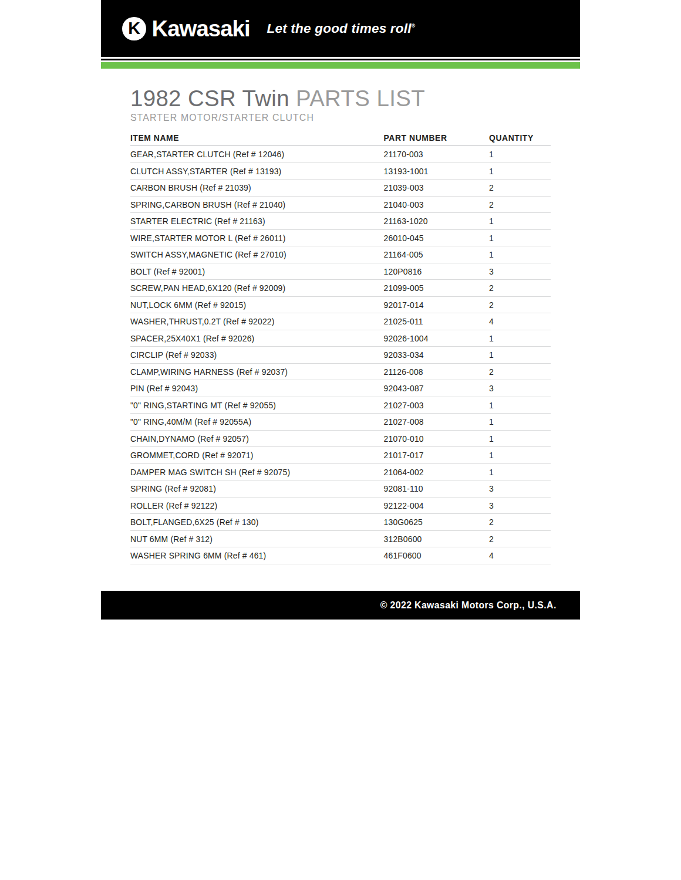K
Kawasaki
Let the good times roll®
1982 CSR Twin PARTS LIST
Starter Motor/Starter Clutch
| Item Name | Part Number | Quantity |
| --- | --- | --- |
| GEAR,STARTER CLUTCH (Ref # 12046) | 21170-003 | 1 |
| CLUTCH ASSY,STARTER (Ref # 13193) | 13193-1001 | 1 |
| CARBON BRUSH (Ref # 21039) | 21039-003 | 2 |
| SPRING,CARBON BRUSH (Ref # 21040) | 21040-003 | 2 |
| STARTER ELECTRIC (Ref # 21163) | 21163-1020 | 1 |
| WIRE,STARTER MOTOR L (Ref # 26011) | 26010-045 | 1 |
| SWITCH ASSY,MAGNETIC (Ref # 27010) | 21164-005 | 1 |
| BOLT (Ref # 92001) | 120P0816 | 3 |
| SCREW,PAN HEAD,6X120 (Ref # 92009) | 21099-005 | 2 |
| NUT,LOCK 6MM (Ref # 92015) | 92017-014 | 2 |
| WASHER,THRUST,0.2T (Ref # 92022) | 21025-011 | 4 |
| SPACER,25X40X1 (Ref # 92026) | 92026-1004 | 1 |
| CIRCLIP (Ref # 92033) | 92033-034 | 1 |
| CLAMP,WIRING HARNESS (Ref # 92037) | 21126-008 | 2 |
| PIN (Ref # 92043) | 92043-087 | 3 |
| "0" RING,STARTING MT (Ref # 92055) | 21027-003 | 1 |
| "0" RING,40M/M (Ref # 92055A) | 21027-008 | 1 |
| CHAIN,DYNAMO (Ref # 92057) | 21070-010 | 1 |
| GROMMET,CORD (Ref # 92071) | 21017-017 | 1 |
| DAMPER MAG SWITCH SH (Ref # 92075) | 21064-002 | 1 |
| SPRING (Ref # 92081) | 92081-110 | 3 |
| ROLLER (Ref # 92122) | 92122-004 | 3 |
| BOLT,FLANGED,6X25 (Ref # 130) | 130G0625 | 2 |
| NUT 6MM (Ref # 312) | 312B0600 | 2 |
| WASHER SPRING 6MM (Ref # 461) | 461F0600 | 4 |
© 2022 Kawasaki Motors Corp., U.S.A.